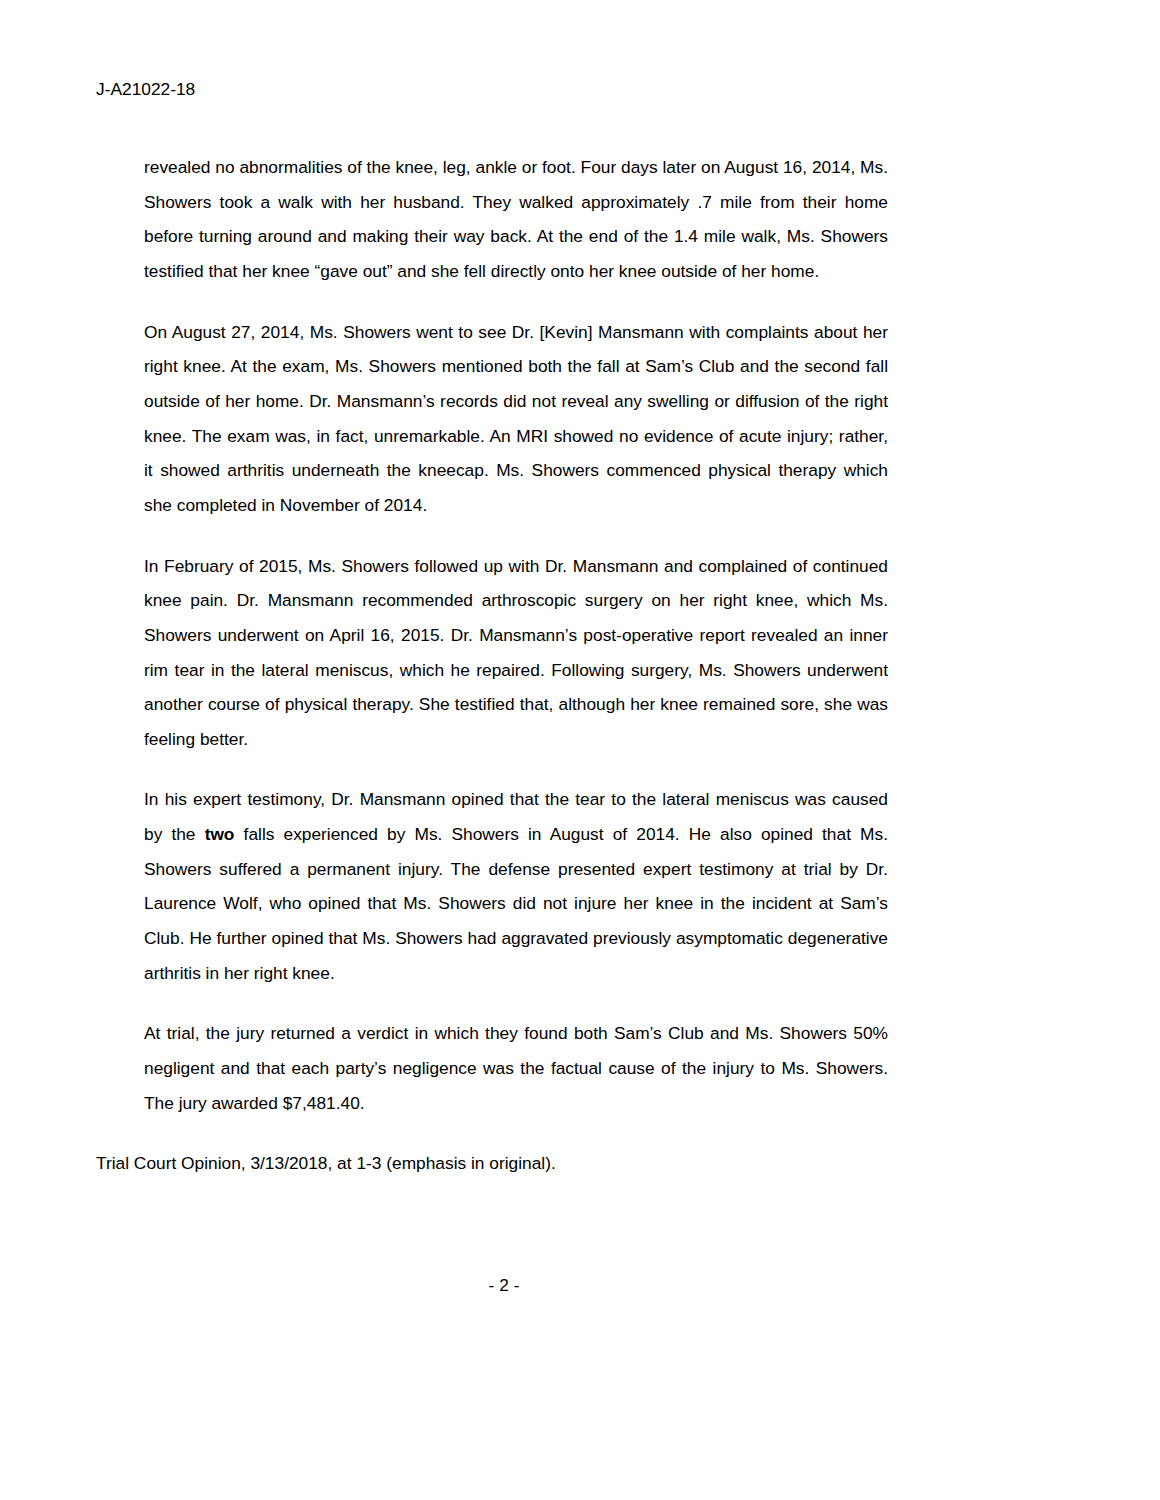J-A21022-18
revealed no abnormalities of the knee, leg, ankle or foot. Four days later on August 16, 2014, Ms. Showers took a walk with her husband. They walked approximately .7 mile from their home before turning around and making their way back. At the end of the 1.4 mile walk, Ms. Showers testified that her knee “gave out” and she fell directly onto her knee outside of her home.
On August 27, 2014, Ms. Showers went to see Dr. [Kevin] Mansmann with complaints about her right knee. At the exam, Ms. Showers mentioned both the fall at Sam’s Club and the second fall outside of her home. Dr. Mansmann’s records did not reveal any swelling or diffusion of the right knee. The exam was, in fact, unremarkable. An MRI showed no evidence of acute injury; rather, it showed arthritis underneath the kneecap. Ms. Showers commenced physical therapy which she completed in November of 2014.
In February of 2015, Ms. Showers followed up with Dr. Mansmann and complained of continued knee pain. Dr. Mansmann recommended arthroscopic surgery on her right knee, which Ms. Showers underwent on April 16, 2015. Dr. Mansmann’s post-operative report revealed an inner rim tear in the lateral meniscus, which he repaired. Following surgery, Ms. Showers underwent another course of physical therapy. She testified that, although her knee remained sore, she was feeling better.
In his expert testimony, Dr. Mansmann opined that the tear to the lateral meniscus was caused by the two falls experienced by Ms. Showers in August of 2014. He also opined that Ms. Showers suffered a permanent injury. The defense presented expert testimony at trial by Dr. Laurence Wolf, who opined that Ms. Showers did not injure her knee in the incident at Sam’s Club. He further opined that Ms. Showers had aggravated previously asymptomatic degenerative arthritis in her right knee.
At trial, the jury returned a verdict in which they found both Sam’s Club and Ms. Showers 50% negligent and that each party’s negligence was the factual cause of the injury to Ms. Showers. The jury awarded $7,481.40.
Trial Court Opinion, 3/13/2018, at 1-3 (emphasis in original).
- 2 -